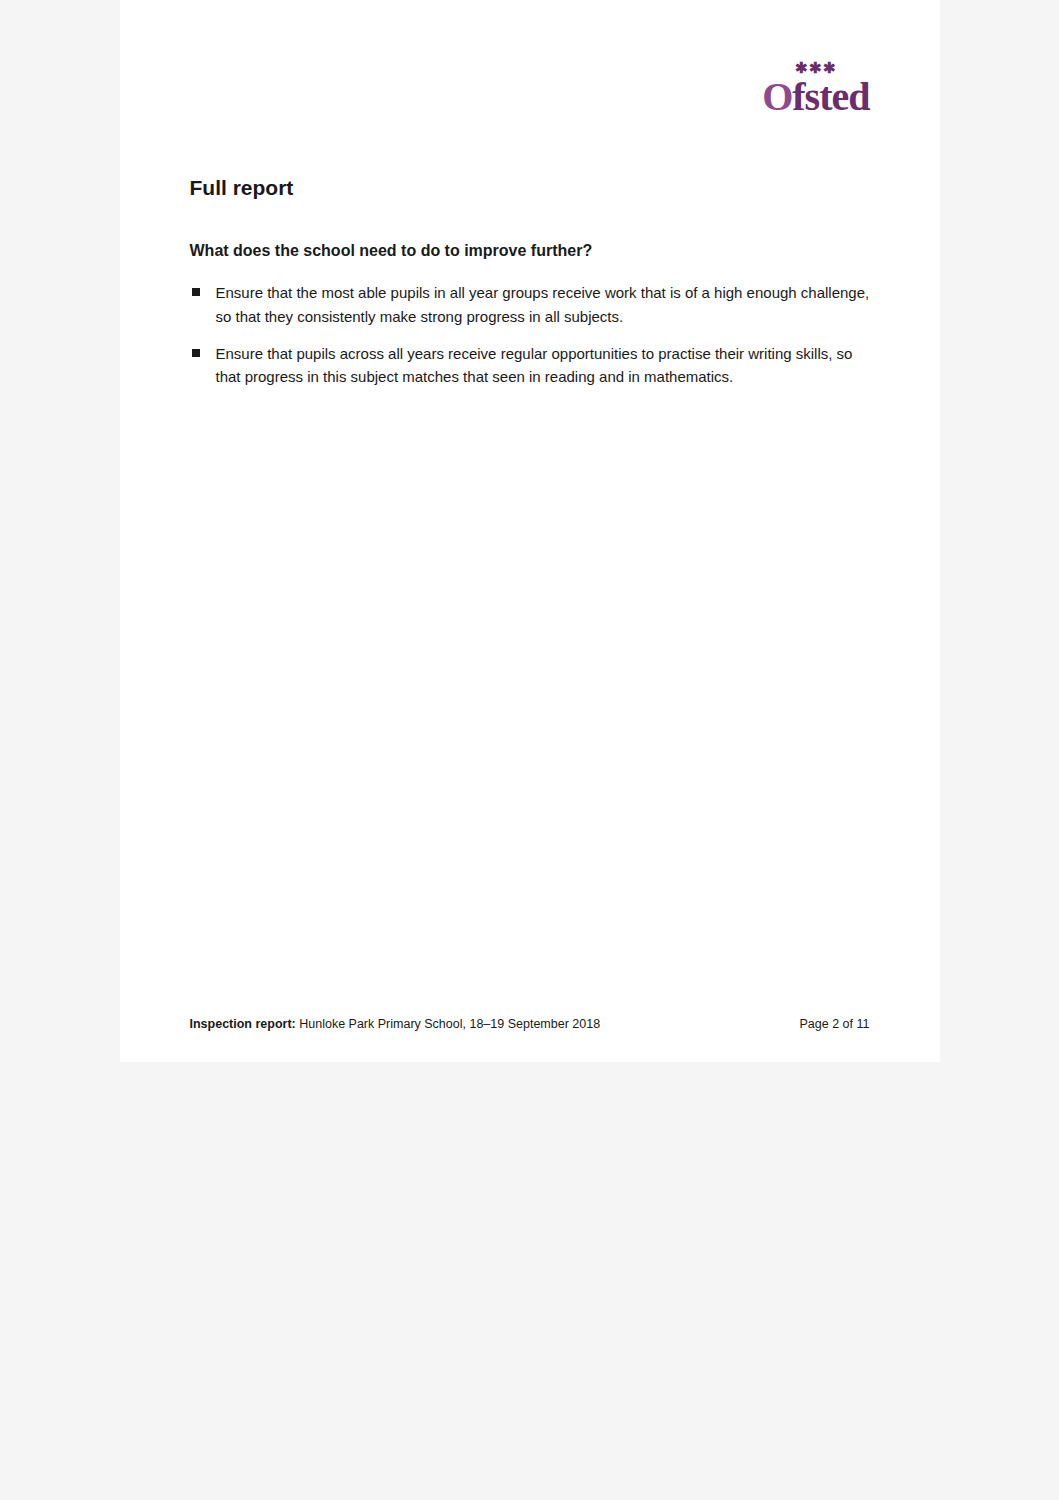✱✱✱
Ofsted
Full report
What does the school need to do to improve further?
Ensure that the most able pupils in all year groups receive work that is of a high enough challenge, so that they consistently make strong progress in all subjects.
Ensure that pupils across all years receive regular opportunities to practise their writing skills, so that progress in this subject matches that seen in reading and in mathematics.
Inspection report: Hunloke Park Primary School, 18–19 September 2018
Page 2 of 11